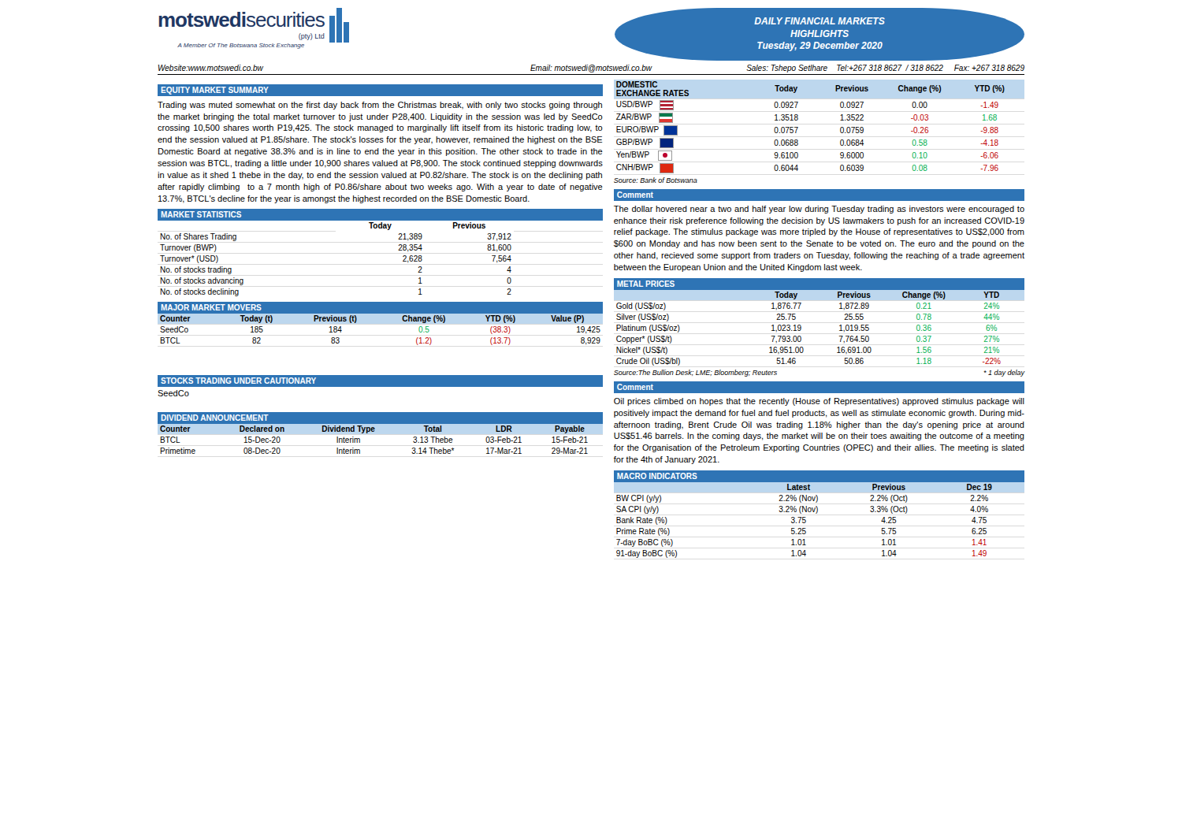motswedisecurities
(pty) Ltd
A Member Of The Botswana Stock Exchange
DAILY FINANCIAL MARKETS
HIGHLIGHTS
Tuesday, 29 December 2020
Website:www.motswedi.co.bw
Email: motswedi@motswedi.co.bw
Sales: Tshepo Setlhare Tel:+267 318 8627 / 318 8622 Fax: +267 318 8629
EQUITY MARKET SUMMARY
Trading was muted somewhat on the first day back from the Christmas break, with only two stocks going through the market bringing the total market turnover to just under P28,400. Liquidity in the session was led by SeedCo crossing 10,500 shares worth P19,425. The stock managed to marginally lift itself from its historic trading low, to end the session valued at P1.85/share. The stock's losses for the year, however, remained the highest on the BSE Domestic Board at negative 38.3% and is in line to end the year in this position. The other stock to trade in the session was BTCL, trading a little under 10,900 shares valued at P8,900. The stock continued stepping downwards in value as it shed 1 thebe in the day, to end the session valued at P0.82/share. The stock is on the declining path after rapidly climbing to a 7 month high of P0.86/share about two weeks ago. With a year to date of negative 13.7%, BTCL's decline for the year is amongst the highest recorded on the BSE Domestic Board.
MARKET STATISTICS
| | Today | Previous | |
| No. of Shares Trading | 21,389 | 37,912 | |
| Turnover (BWP) | 28,354 | 81,600 | |
| Turnover* (USD) | 2,628 | 7,564 | |
| No. of stocks trading | 2 | 4 | |
| No. of stocks advancing | 1 | 0 | |
| No. of stocks declining | 1 | 2 | |
MAJOR MARKET MOVERS
| Counter | Today (t) | Previous (t) | Change (%) | YTD (%) | Value (P) |
| --- | --- | --- | --- | --- | --- |
| SeedCo | 185 | 184 | 0.5 | (38.3) | 19,425 |
| BTCL | 82 | 83 | (1.2) | (13.7) | 8,929 |
STOCKS TRADING UNDER CAUTIONARY
SeedCo
DIVIDEND ANNOUNCEMENT
| Counter | Declared on | Dividend Type | Total | LDR | Payable |
| --- | --- | --- | --- | --- | --- |
| BTCL | 15-Dec-20 | Interim | 3.13 Thebe | 03-Feb-21 | 15-Feb-21 |
| Primetime | 08-Dec-20 | Interim | 3.14 Thebe* | 17-Mar-21 | 29-Mar-21 |
| DOMESTIC EXCHANGE RATES | Today | Previous | Change (%) | YTD (%) |
| --- | --- | --- | --- | --- |
| USD/BWP | 0.0927 | 0.0927 | 0.00 | -1.49 |
| ZAR/BWP | 1.3518 | 1.3522 | -0.03 | 1.68 |
| EURO/BWP | 0.0757 | 0.0759 | -0.26 | -9.88 |
| GBP/BWP | 0.0688 | 0.0684 | 0.58 | -4.18 |
| Yen/BWP | 9.6100 | 9.6000 | 0.10 | -6.06 |
| CNH/BWP | 0.6044 | 0.6039 | 0.08 | -7.96 |
Source: Bank of Botswana
Comment
The dollar hovered near a two and half year low during Tuesday trading as investors were encouraged to enhance their risk preference following the decision by US lawmakers to push for an increased COVID-19 relief package. The stimulus package was more tripled by the House of representatives to US$2,000 from $600 on Monday and has now been sent to the Senate to be voted on. The euro and the pound on the other hand, recieved some support from traders on Tuesday, following the reaching of a trade agreement between the European Union and the United Kingdom last week.
METAL PRICES
| | Today | Previous | Change (%) | YTD |
| --- | --- | --- | --- | --- |
| Gold (US$/oz) | 1,876.77 | 1,872.89 | 0.21 | 24% |
| Silver (US$/oz) | 25.75 | 25.55 | 0.78 | 44% |
| Platinum (US$/oz) | 1,023.19 | 1,019.55 | 0.36 | 6% |
| Copper* (US$/t) | 7,793.00 | 7,764.50 | 0.37 | 27% |
| Nickel* (US$/t) | 16,951.00 | 16,691.00 | 1.56 | 21% |
| Crude Oil (US$/bl) | 51.46 | 50.86 | 1.18 | -22% |
Source:The Bullion Desk; LME; Bloomberg; Reuters * 1 day delay
Comment
Oil prices climbed on hopes that the recently (House of Representatives) approved stimulus package will positively impact the demand for fuel and fuel products, as well as stimulate economic growth. During mid-afternoon trading, Brent Crude Oil was trading 1.18% higher than the day's opening price at around US$51.46 barrels. In the coming days, the market will be on their toes awaiting the outcome of a meeting for the Organisation of the Petroleum Exporting Countries (OPEC) and their allies. The meeting is slated for the 4th of January 2021.
MACRO INDICATORS
| | Latest | Previous | Dec 19 |
| --- | --- | --- | --- |
| BW CPI (y/y) | 2.2% (Nov) | 2.2% (Oct) | 2.2% |
| SA CPI (y/y) | 3.2% (Nov) | 3.3% (Oct) | 4.0% |
| Bank Rate (%) | 3.75 | 4.25 | 4.75 |
| Prime Rate (%) | 5.25 | 5.75 | 6.25 |
| 7-day BoBC (%) | 1.01 | 1.01 | 1.41 |
| 91-day BoBC (%) | 1.04 | 1.04 | 1.49 |